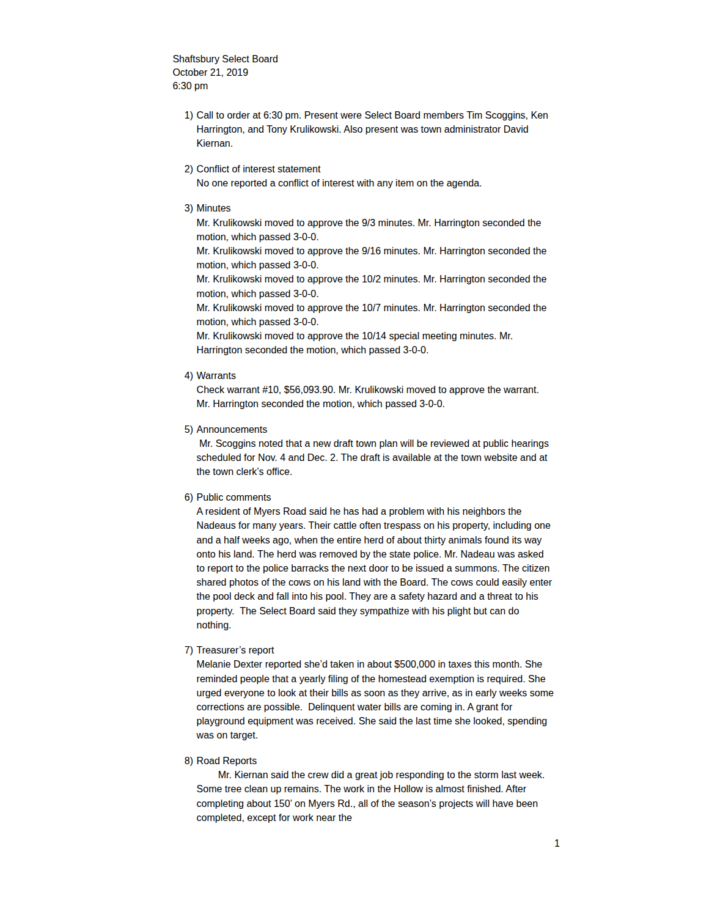Shaftsbury Select Board
October 21, 2019
6:30 pm
Call to order at 6:30 pm. Present were Select Board members Tim Scoggins, Ken Harrington, and Tony Krulikowski. Also present was town administrator David Kiernan.
Conflict of interest statement No one reported a conflict of interest with any item on the agenda.
Minutes Mr. Krulikowski moved to approve the 9/3 minutes. Mr. Harrington seconded the motion, which passed 3-0-0. Mr. Krulikowski moved to approve the 9/16 minutes. Mr. Harrington seconded the motion, which passed 3-0-0. Mr. Krulikowski moved to approve the 10/2 minutes. Mr. Harrington seconded the motion, which passed 3-0-0. Mr. Krulikowski moved to approve the 10/7 minutes. Mr. Harrington seconded the motion, which passed 3-0-0. Mr. Krulikowski moved to approve the 10/14 special meeting minutes. Mr. Harrington seconded the motion, which passed 3-0-0.
Warrants Check warrant #10, $56,093.90. Mr. Krulikowski moved to approve the warrant. Mr. Harrington seconded the motion, which passed 3-0-0.
Announcements Mr. Scoggins noted that a new draft town plan will be reviewed at public hearings scheduled for Nov. 4 and Dec. 2. The draft is available at the town website and at the town clerk’s office.
Public comments A resident of Myers Road said he has had a problem with his neighbors the Nadeaus for many years. Their cattle often trespass on his property, including one and a half weeks ago, when the entire herd of about thirty animals found its way onto his land. The herd was removed by the state police. Mr. Nadeau was asked to report to the police barracks the next door to be issued a summons. The citizen shared photos of the cows on his land with the Board. The cows could easily enter the pool deck and fall into his pool. They are a safety hazard and a threat to his property. The Select Board said they sympathize with his plight but can do nothing.
Treasurer’s report Melanie Dexter reported she’d taken in about $500,000 in taxes this month. She reminded people that a yearly filing of the homestead exemption is required. She urged everyone to look at their bills as soon as they arrive, as in early weeks some corrections are possible. Delinquent water bills are coming in. A grant for playground equipment was received. She said the last time she looked, spending was on target.
Road Reports
Mr. Kiernan said the crew did a great job responding to the storm last week. Some tree clean up remains. The work in the Hollow is almost finished. After completing about 150’ on Myers Rd., all of the season’s projects will have been completed, except for work near the
1